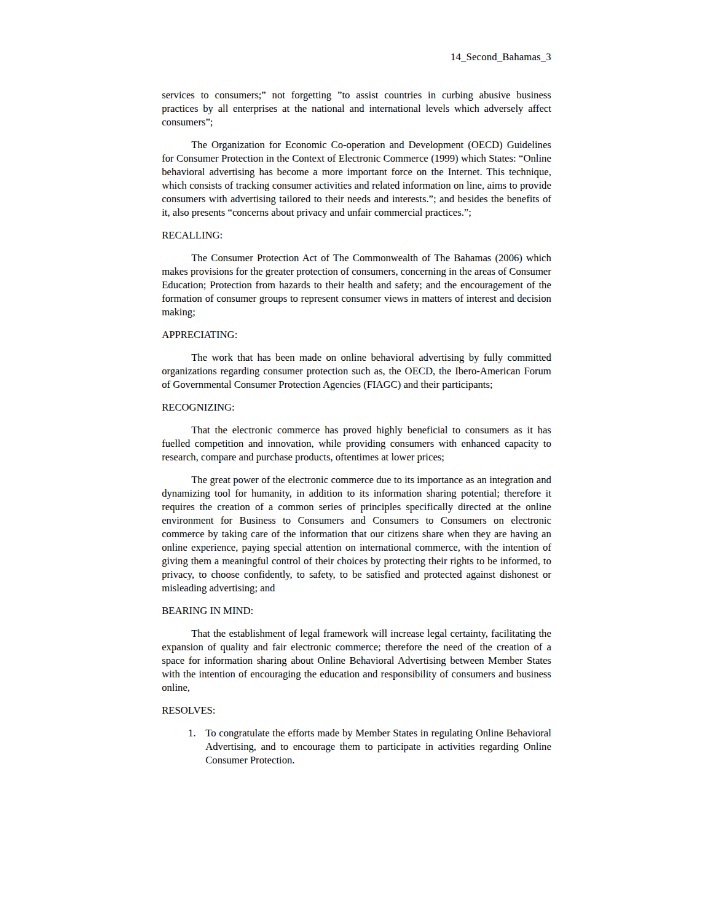14_Second_Bahamas_3
services to consumers;” not forgetting ”to assist countries in curbing abusive business practices by all enterprises at the national and international levels which adversely affect consumers”;
The Organization for Economic Co-operation and Development (OECD) Guidelines for Consumer Protection in the Context of Electronic Commerce (1999) which States: “Online behavioral advertising has become a more important force on the Internet. This technique, which consists of tracking consumer activities and related information on line, aims to provide consumers with advertising tailored to their needs and interests.”; and besides the benefits of it, also presents “concerns about privacy and unfair commercial practices.”;
RECALLING:
The Consumer Protection Act of The Commonwealth of The Bahamas (2006) which makes provisions for the greater protection of consumers, concerning in the areas of Consumer Education; Protection from hazards to their health and safety; and the encouragement of the formation of consumer groups to represent consumer views in matters of interest and decision making;
APPRECIATING:
The work that has been made on online behavioral advertising by fully committed organizations regarding consumer protection such as, the OECD, the Ibero-American Forum of Governmental Consumer Protection Agencies (FIAGC) and their participants;
RECOGNIZING:
That the electronic commerce has proved highly beneficial to consumers as it has fuelled competition and innovation, while providing consumers with enhanced capacity to research, compare and purchase products, oftentimes at lower prices;
The great power of the electronic commerce due to its importance as an integration and dynamizing tool for humanity, in addition to its information sharing potential; therefore it requires the creation of a common series of principles specifically directed at the online environment for Business to Consumers and Consumers to Consumers on electronic commerce by taking care of the information that our citizens share when they are having an online experience, paying special attention on international commerce, with the intention of giving them a meaningful control of their choices by protecting their rights to be informed, to privacy, to choose confidently, to safety, to be satisfied and protected against dishonest or misleading advertising; and
BEARING IN MIND:
That the establishment of legal framework will increase legal certainty, facilitating the expansion of quality and fair electronic commerce; therefore the need of the creation of a space for information sharing about Online Behavioral Advertising between Member States with the intention of encouraging the education and responsibility of consumers and business online,
RESOLVES:
To congratulate the efforts made by Member States in regulating Online Behavioral Advertising, and to encourage them to participate in activities regarding Online Consumer Protection.